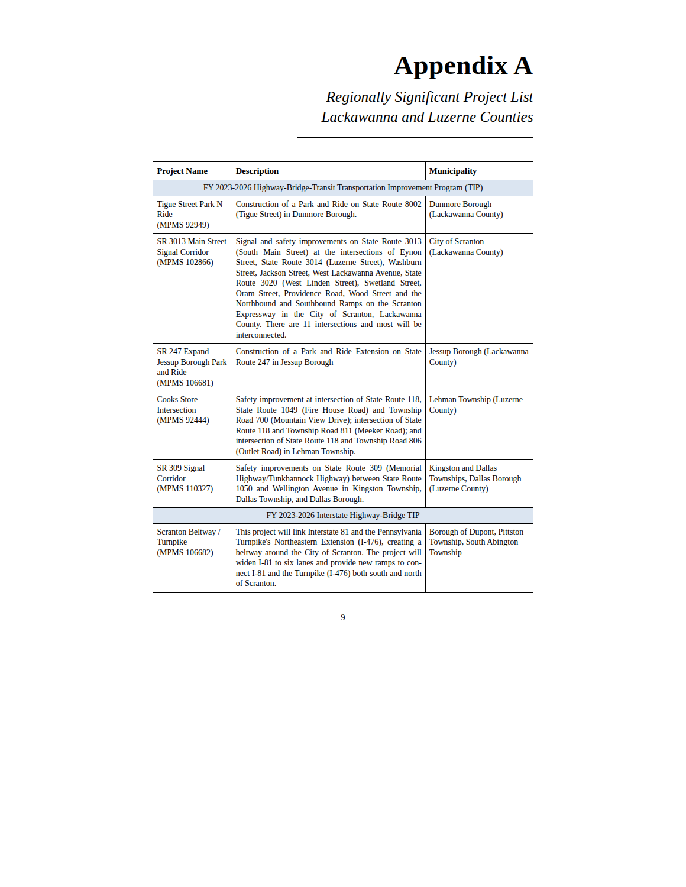Appendix A
Regionally Significant Project List
Lackawanna and Luzerne Counties
| Project Name | Description | Municipality |
| --- | --- | --- |
| FY 2023-2026 Highway-Bridge-Transit Transportation Improvement Program (TIP) |
| Tigue Street Park N Ride (MPMS 92949) | Construction of a Park and Ride on State Route 8002 (Tigue Street) in Dunmore Borough. | Dunmore Borough (Lackawanna County) |
| SR 3013 Main Street Signal Corridor (MPMS 102866) | Signal and safety improvements on State Route 3013 (South Main Street) at the intersections of Eynon Street, State Route 3014 (Luzerne Street), Washburn Street, Jackson Street, West Lackawanna Avenue, State Route 3020 (West Linden Street), Swetland Street, Oram Street, Providence Road, Wood Street and the Northbound and Southbound Ramps on the Scranton Expressway in the City of Scranton, Lackawanna County. There are 11 intersections and most will be interconnected. | City of Scranton (Lackawanna County) |
| SR 247 Expand Jessup Borough Park and Ride (MPMS 106681) | Construction of a Park and Ride Extension on State Route 247 in Jessup Borough | Jessup Borough (Lackawanna County) |
| Cooks Store Intersection (MPMS 92444) | Safety improvement at intersection of State Route 118, State Route 1049 (Fire House Road) and Township Road 700 (Mountain View Drive); intersection of State Route 118 and Township Road 811 (Meeker Road); and intersection of State Route 118 and Township Road 806 (Outlet Road) in Lehman Township. | Lehman Township (Luzerne County) |
| SR 309 Signal Corridor (MPMS 110327) | Safety improvements on State Route 309 (Memorial Highway/Tunkhannock Highway) between State Route 1050 and Wellington Avenue in Kingston Township, Dallas Township, and Dallas Borough. | Kingston and Dallas Townships, Dallas Borough (Luzerne County) |
| FY 2023-2026 Interstate Highway-Bridge TIP |
| Scranton Beltway / Turnpike (MPMS 106682) | This project will link Interstate 81 and the Pennsylvania Turnpike's Northeastern Extension (I-476), creating a beltway around the City of Scranton. The project will widen I-81 to six lanes and provide new ramps to connect I-81 and the Turnpike (I-476) both south and north of Scranton. | Borough of Dupont, Pittston Township, South Abington Township |
9